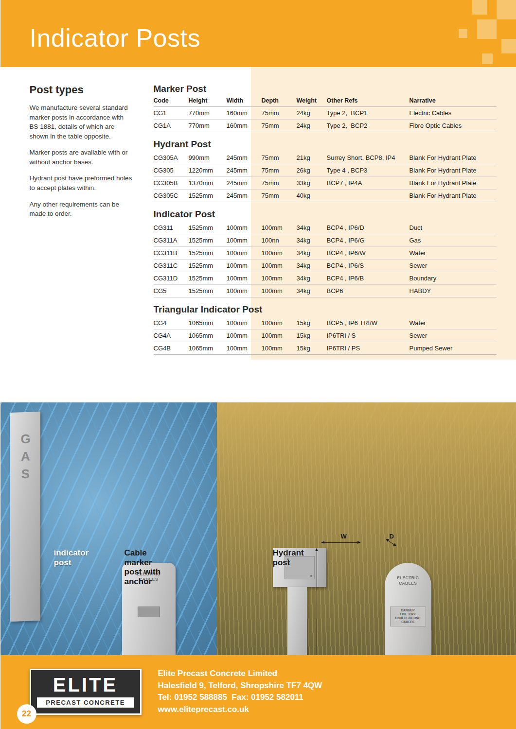Indicator Posts
Post types
We manufacture several standard marker posts in accordance with BS 1881, details of which are shown in the table opposite.
Marker posts are available with or without anchor bases.
Hydrant post have preformed holes to accept plates within.
Any other requirements can be made to order.
Marker Post
| Code | Height | Width | Depth | Weight | Other Refs | Narrative |
| --- | --- | --- | --- | --- | --- | --- |
| CG1 | 770mm | 160mm | 75mm | 24kg | Type 2, BCP1 | Electric Cables |
| CG1A | 770mm | 160mm | 75mm | 24kg | Type 2, BCP2 | Fibre Optic Cables |
Hydrant Post
| CG305A | 990mm | 245mm | 75mm | 21kg | Surrey Short, BCP8, IP4 | Blank For Hydrant Plate |
| CG305 | 1220mm | 245mm | 75mm | 26kg | Type 4 , BCP3 | Blank For Hydrant Plate |
| CG305B | 1370mm | 245mm | 75mm | 33kg | BCP7 , IP4A | Blank For Hydrant Plate |
| CG305C | 1525mm | 245mm | 75mm | 40kg | | Blank For Hydrant Plate |
Indicator Post
| CG311 | 1525mm | 100mm | 100mm | 34kg | BCP4 , IP6/D | Duct |
| CG311A | 1525mm | 100mm | 100nn | 34kg | BCP4 , IP6/G | Gas |
| CG311B | 1525mm | 100mm | 100mm | 34kg | BCP4 , IP6/W | Water |
| CG311C | 1525mm | 100mm | 100mm | 34kg | BCP4 , IP6/S | Sewer |
| CG311D | 1525mm | 100mm | 100mm | 34kg | BCP4 , IP6/B | Boundary |
| CG5 | 1525mm | 100mm | 100mm | 34kg | BCP6 | HABDY |
Triangular Indicator Post
| CG4 | 1065mm | 100mm | 100mm | 15kg | BCP5 , IP6 TRI/W | Water |
| CG4A | 1065mm | 100mm | 100mm | 15kg | IP6TRI / S | Sewer |
| CG4B | 1065mm | 100mm | 100mm | 15kg | IP6TRI / PS | Pumped Sewer |
GAS
ELECTRIC
CABLES
ELECTRIC
CABLES
DANGER
LIVE 33kV
UNDERGROUND
CABLES
indicator
post Cable
marker
post with
anchor Hydrant
post W D H
ELITE
PRECAST CONCRETE
Elite Precast Concrete Limited
Halesfield 9, Telford, Shropshire TF7 4QW
Tel: 01952 588885 Fax: 01952 582011
www.eliteprecast.co.uk
22